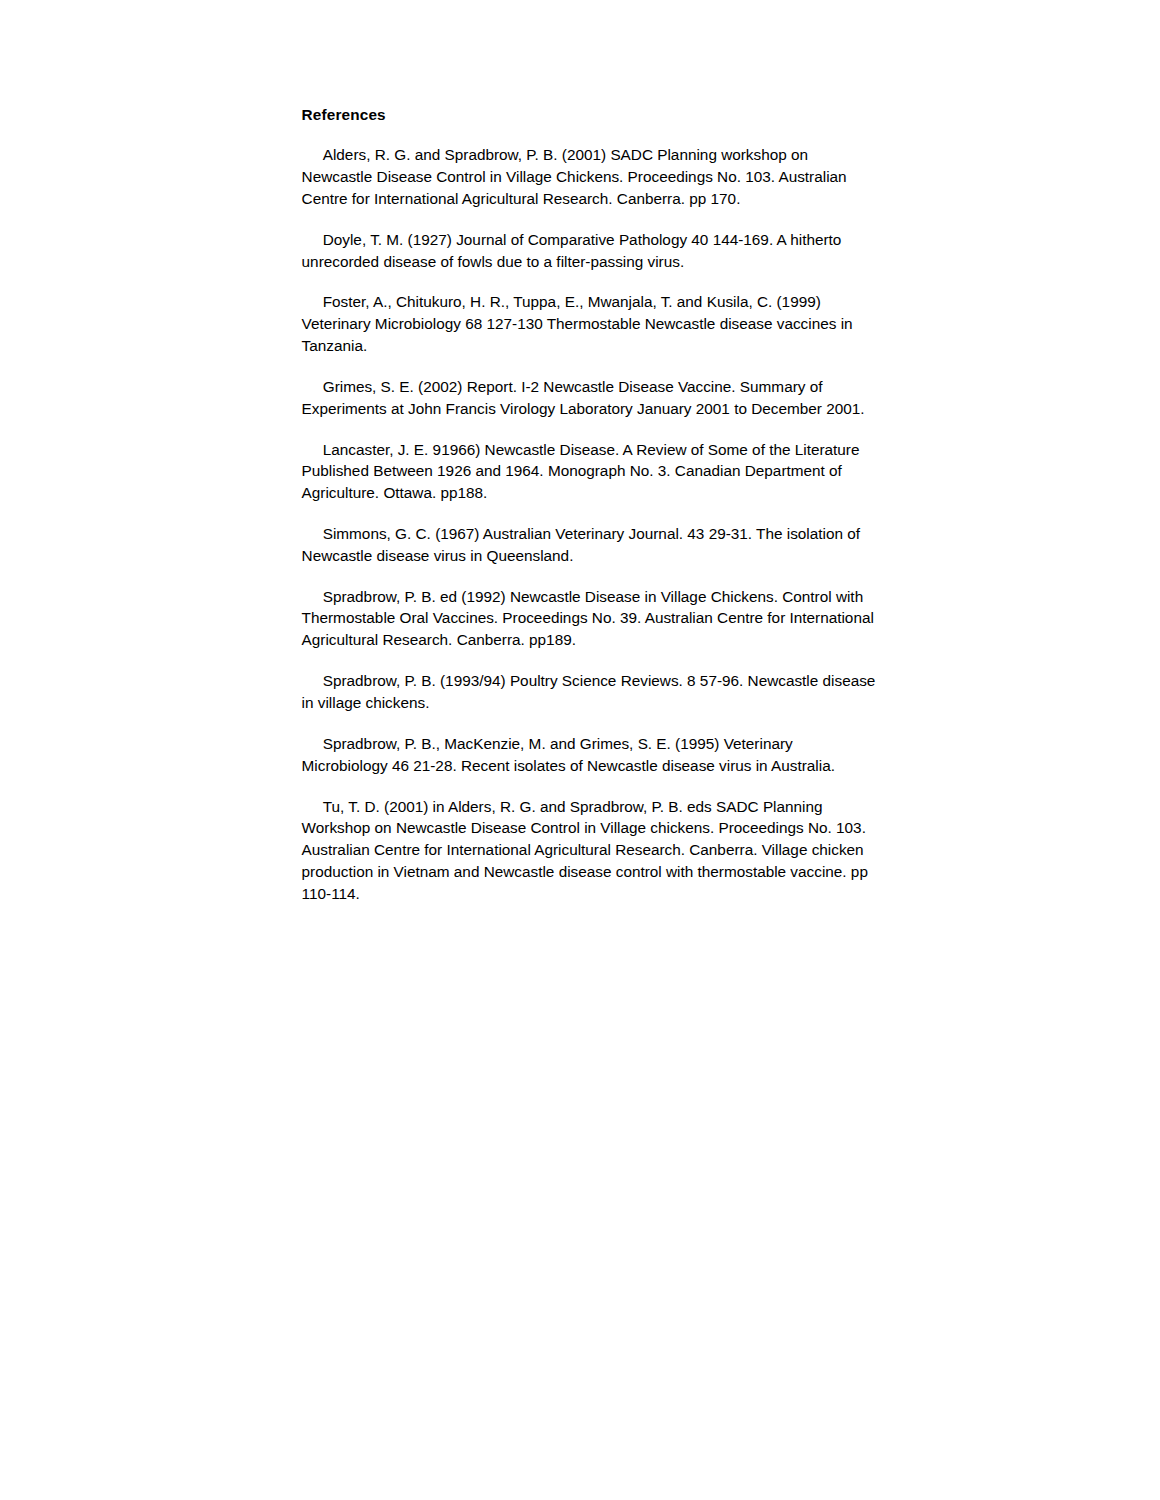References
Alders, R. G. and Spradbrow, P. B. (2001) SADC Planning workshop on Newcastle Disease Control in Village Chickens. Proceedings No. 103. Australian Centre for International Agricultural Research. Canberra. pp 170.
Doyle, T. M. (1927) Journal of Comparative Pathology 40 144-169. A hitherto unrecorded disease of fowls due to a filter-passing virus.
Foster, A., Chitukuro, H. R., Tuppa, E., Mwanjala, T. and Kusila, C. (1999) Veterinary Microbiology 68 127-130 Thermostable Newcastle disease vaccines in Tanzania.
Grimes, S. E. (2002) Report. I-2 Newcastle Disease Vaccine. Summary of Experiments at John Francis Virology Laboratory January 2001 to December 2001.
Lancaster, J. E. 91966) Newcastle Disease. A Review of Some of the Literature Published Between 1926 and 1964. Monograph No. 3. Canadian Department of Agriculture. Ottawa. pp188.
Simmons, G. C. (1967) Australian Veterinary Journal. 43 29-31. The isolation of Newcastle disease virus in Queensland.
Spradbrow, P. B. ed (1992) Newcastle Disease in Village Chickens. Control with Thermostable Oral Vaccines. Proceedings No. 39. Australian Centre for International Agricultural Research. Canberra. pp189.
Spradbrow, P. B. (1993/94) Poultry Science Reviews. 8 57-96. Newcastle disease in village chickens.
Spradbrow, P. B., MacKenzie, M. and Grimes, S. E. (1995) Veterinary Microbiology 46 21-28. Recent isolates of Newcastle disease virus in Australia.
Tu, T. D. (2001) in Alders, R. G. and Spradbrow, P. B. eds SADC Planning Workshop on Newcastle Disease Control in Village chickens. Proceedings No. 103. Australian Centre for International Agricultural Research. Canberra. Village chicken production in Vietnam and Newcastle disease control with thermostable vaccine. pp 110-114.